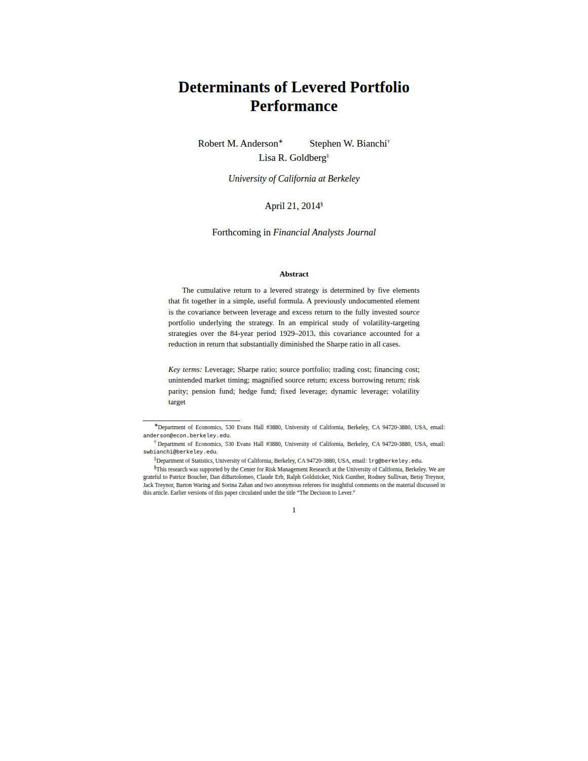Determinants of Levered Portfolio
Performance
Robert M. Anderson∗ Stephen W. Bianchi† Lisa R. Goldberg‡
University of California at Berkeley
April 21, 2014§
Forthcoming in Financial Analysts Journal
Abstract
The cumulative return to a levered strategy is determined by five elements that fit together in a simple, useful formula. A previously undocumented element is the covariance between leverage and excess return to the fully invested source portfolio underlying the strategy. In an empirical study of volatility-targeting strategies over the 84-year period 1929–2013, this covariance accounted for a reduction in return that substantially diminished the Sharpe ratio in all cases.
Key terms: Leverage; Sharpe ratio; source portfolio; trading cost; financing cost; unintended market timing; magnified source return; excess borrowing return; risk parity; pension fund; hedge fund; fixed leverage; dynamic leverage; volatility target
∗Department of Economics, 530 Evans Hall #3880, University of California, Berkeley, CA 94720-3880, USA, email: anderson@econ.berkeley.edu.
†Department of Economics, 530 Evans Hall #3880, University of California, Berkeley, CA 94720-3880, USA, email: swbianchi@berkeley.edu.
‡Department of Statistics, University of California, Berkeley, CA 94720-3880, USA, email: lrg@berkeley.edu.
§This research was supported by the Center for Risk Management Research at the University of California, Berkeley. We are grateful to Patrice Boucher, Dan diBartolomeo, Claude Erb, Ralph Goldsticker, Nick Gunther, Rodney Sullivan, Betsy Treynor, Jack Treynor, Barton Waring and Sorina Zahan and two anonymous referees for insightful comments on the material discussed in this article. Earlier versions of this paper circulated under the title “The Decision to Lever.”
1